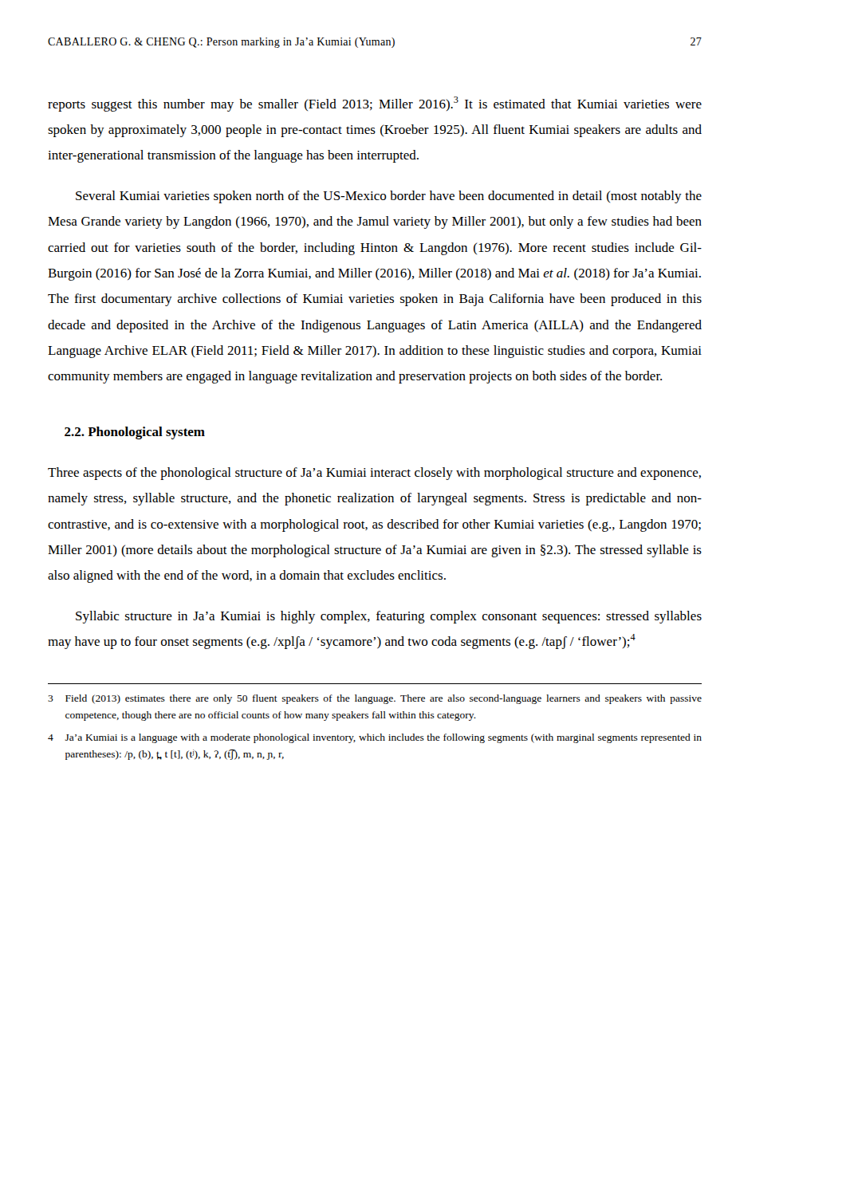CABALLERO G. & CHENG Q.: Person marking in Ja’a Kumiai (Yuman) 27
reports suggest this number may be smaller (Field 2013; Miller 2016).3 It is estimated that Kumiai varieties were spoken by approximately 3,000 people in pre-contact times (Kroeber 1925). All fluent Kumiai speakers are adults and inter-generational transmission of the language has been interrupted.
Several Kumiai varieties spoken north of the US-Mexico border have been documented in detail (most notably the Mesa Grande variety by Langdon (1966, 1970), and the Jamul variety by Miller 2001), but only a few studies had been carried out for varieties south of the border, including Hinton & Langdon (1976). More recent studies include Gil-Burgoin (2016) for San José de la Zorra Kumiai, and Miller (2016), Miller (2018) and Mai et al. (2018) for Ja’a Kumiai. The first documentary archive collections of Kumiai varieties spoken in Baja California have been produced in this decade and deposited in the Archive of the Indigenous Languages of Latin America (AILLA) and the Endangered Language Archive ELAR (Field 2011; Field & Miller 2017). In addition to these linguistic studies and corpora, Kumiai community members are engaged in language revitalization and preservation projects on both sides of the border.
2.2. Phonological system
Three aspects of the phonological structure of Ja’a Kumiai interact closely with morphological structure and exponence, namely stress, syllable structure, and the phonetic realization of laryngeal segments. Stress is predictable and non-contrastive, and is co-extensive with a morphological root, as described for other Kumiai varieties (e.g., Langdon 1970; Miller 2001) (more details about the morphological structure of Ja’a Kumiai are given in §2.3). The stressed syllable is also aligned with the end of the word, in a domain that excludes enclitics.
Syllabic structure in Ja’a Kumiai is highly complex, featuring complex consonant sequences: stressed syllables may have up to four onset segments (e.g. /xplʃa / ‘sycamore’) and two coda segments (e.g. /tapʃ / ‘flower’);4
3 Field (2013) estimates there are only 50 fluent speakers of the language. There are also second-language learners and speakers with passive competence, though there are no official counts of how many speakers fall within this category.
4 Ja’a Kumiai is a language with a moderate phonological inventory, which includes the following segments (with marginal segments represented in parentheses): /p, (b), t̪, t [t], (tʲ), k, ʔ, (t͡ʃ), m, n, ɲ, r,